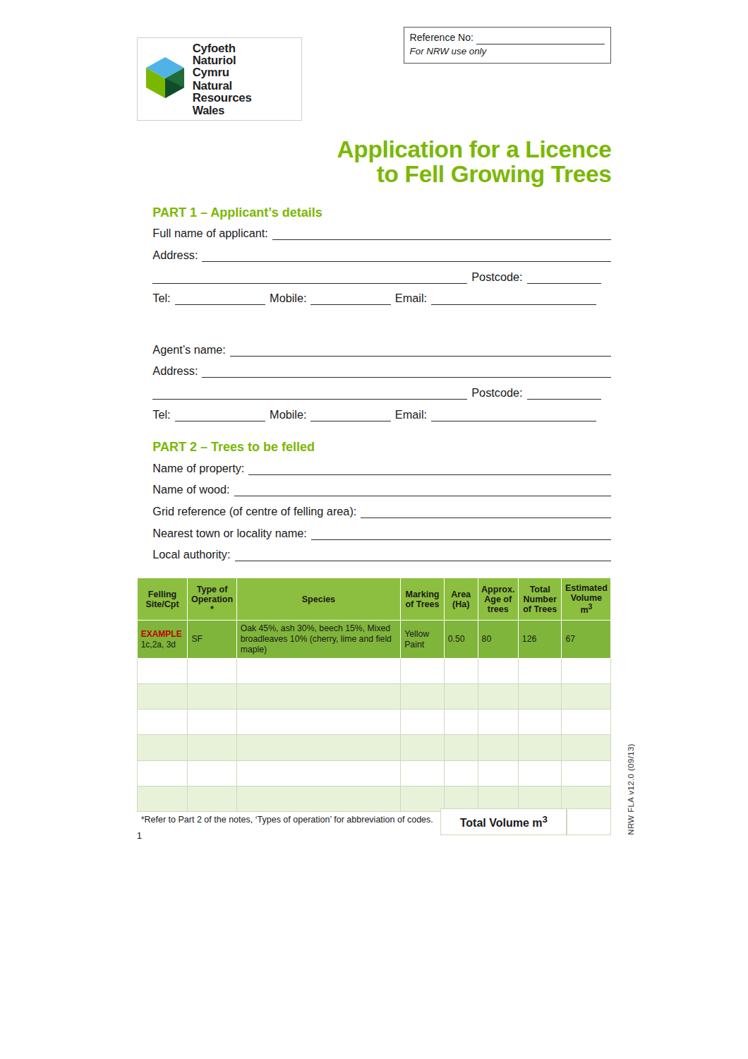Reference No:
For NRW use only
Cyfoeth
Naturiol
Cymru
Natural
Resources
Wales
Application for a Licence
to Fell Growing Trees
PART 1 – Applicant’s details
Full name of applicant:
Address:
Postcode:
Tel: Mobile: Email:
Agent’s name:
Address:
Postcode:
Tel: Mobile: Email:
PART 2 – Trees to be felled
Name of property:
Name of wood:
Grid reference (of centre of felling area):
Nearest town or locality name:
Local authority:
| Felling Site/Cpt | Type of Operation * | Species | Marking of Trees | Area (Ha) | Approx. Age of trees | Total Number of Trees | Estimated Volume m 3 |
| --- | --- | --- | --- | --- | --- | --- | --- |
| EXAMPLE 1c,2a, 3d | SF | Oak 45%, ash 30%, beech 15%, Mixed broadleaves 10% (cherry, lime and field maple) | Yellow Paint | 0.50 | 80 | 126 | 67 |
*Refer to Part 2 of the notes, ‘Types of operation’ for abbreviation of codes.
Total Volume m3
1
NRW FLA v12.0 (09/13)